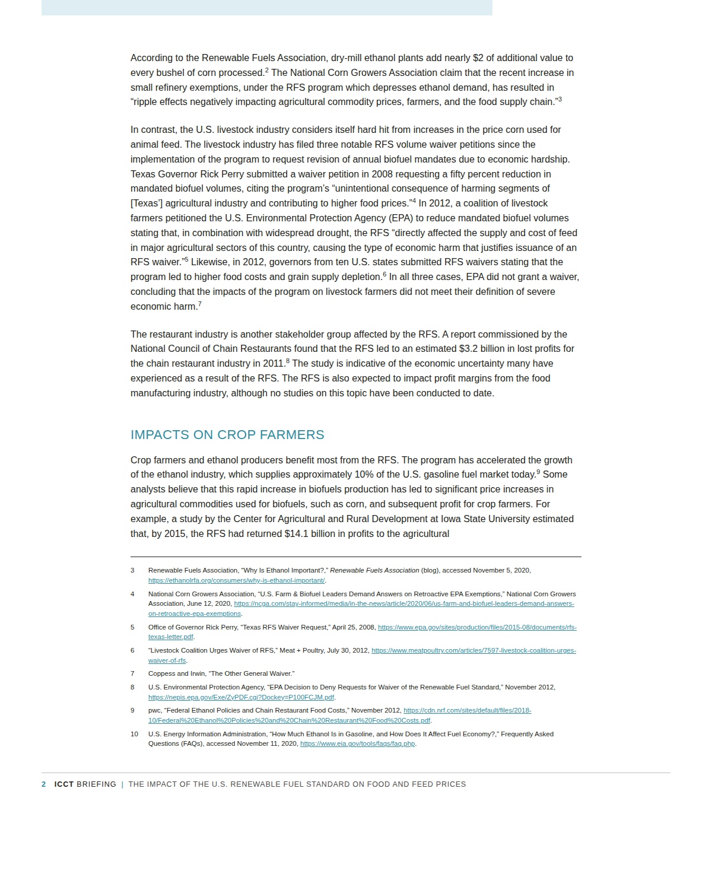According to the Renewable Fuels Association, dry-mill ethanol plants add nearly $2 of additional value to every bushel of corn processed.2 The National Corn Growers Association claim that the recent increase in small refinery exemptions, under the RFS program which depresses ethanol demand, has resulted in “ripple effects negatively impacting agricultural commodity prices, farmers, and the food supply chain.”3
In contrast, the U.S. livestock industry considers itself hard hit from increases in the price corn used for animal feed. The livestock industry has filed three notable RFS volume waiver petitions since the implementation of the program to request revision of annual biofuel mandates due to economic hardship. Texas Governor Rick Perry submitted a waiver petition in 2008 requesting a fifty percent reduction in mandated biofuel volumes, citing the program’s “unintentional consequence of harming segments of [Texas’] agricultural industry and contributing to higher food prices.”4 In 2012, a coalition of livestock farmers petitioned the U.S. Environmental Protection Agency (EPA) to reduce mandated biofuel volumes stating that, in combination with widespread drought, the RFS “directly affected the supply and cost of feed in major agricultural sectors of this country, causing the type of economic harm that justifies issuance of an RFS waiver.”5 Likewise, in 2012, governors from ten U.S. states submitted RFS waivers stating that the program led to higher food costs and grain supply depletion.6 In all three cases, EPA did not grant a waiver, concluding that the impacts of the program on livestock farmers did not meet their definition of severe economic harm.7
The restaurant industry is another stakeholder group affected by the RFS. A report commissioned by the National Council of Chain Restaurants found that the RFS led to an estimated $3.2 billion in lost profits for the chain restaurant industry in 2011.8 The study is indicative of the economic uncertainty many have experienced as a result of the RFS. The RFS is also expected to impact profit margins from the food manufacturing industry, although no studies on this topic have been conducted to date.
Impacts on crop farmers
Crop farmers and ethanol producers benefit most from the RFS. The program has accelerated the growth of the ethanol industry, which supplies approximately 10% of the U.S. gasoline fuel market today.9 Some analysts believe that this rapid increase in biofuels production has led to significant price increases in agricultural commodities used for biofuels, such as corn, and subsequent profit for crop farmers. For example, a study by the Center for Agricultural and Rural Development at Iowa State University estimated that, by 2015, the RFS had returned $14.1 billion in profits to the agricultural
Renewable Fuels Association, “Why Is Ethanol Important?,” Renewable Fuels Association (blog), accessed November 5, 2020, https://ethanolrfa.org/consumers/why-is-ethanol-important/.
National Corn Growers Association, “U.S. Farm & Biofuel Leaders Demand Answers on Retroactive EPA Exemptions,” National Corn Growers Association, June 12, 2020, https://ncga.com/stay-informed/media/in-the-news/article/2020/06/us-farm-and-biofuel-leaders-demand-answers-on-retroactive-epa-exemptions.
Office of Governor Rick Perry, “Texas RFS Waiver Request,” April 25, 2008, https://www.epa.gov/sites/production/files/2015-08/documents/rfs-texas-letter.pdf.
“Livestock Coalition Urges Waiver of RFS,” Meat + Poultry, July 30, 2012, https://www.meatpoultry.com/articles/7597-livestock-coalition-urges-waiver-of-rfs.
Coppess and Irwin, “The Other General Waiver.”
U.S. Environmental Protection Agency, “EPA Decision to Deny Requests for Waiver of the Renewable Fuel Standard,” November 2012, https://nepis.epa.gov/Exe/ZyPDF.cgi?Dockey=P100FCJM.pdf.
pwc, “Federal Ethanol Policies and Chain Restaurant Food Costs,” November 2012, https://cdn.nrf.com/sites/default/files/2018-10/Federal%20Ethanol%20Policies%20and%20Chain%20Restaurant%20Food%20Costs.pdf.
U.S. Energy Information Administration, “How Much Ethanol Is in Gasoline, and How Does It Affect Fuel Economy?,” Frequently Asked Questions (FAQs), accessed November 11, 2020, https://www.eia.gov/tools/faqs/faq.php.
2 ICCT BRIEFING|THE IMPACT OF THE U.S. RENEWABLE FUEL STANDARD ON FOOD AND FEED PRICES